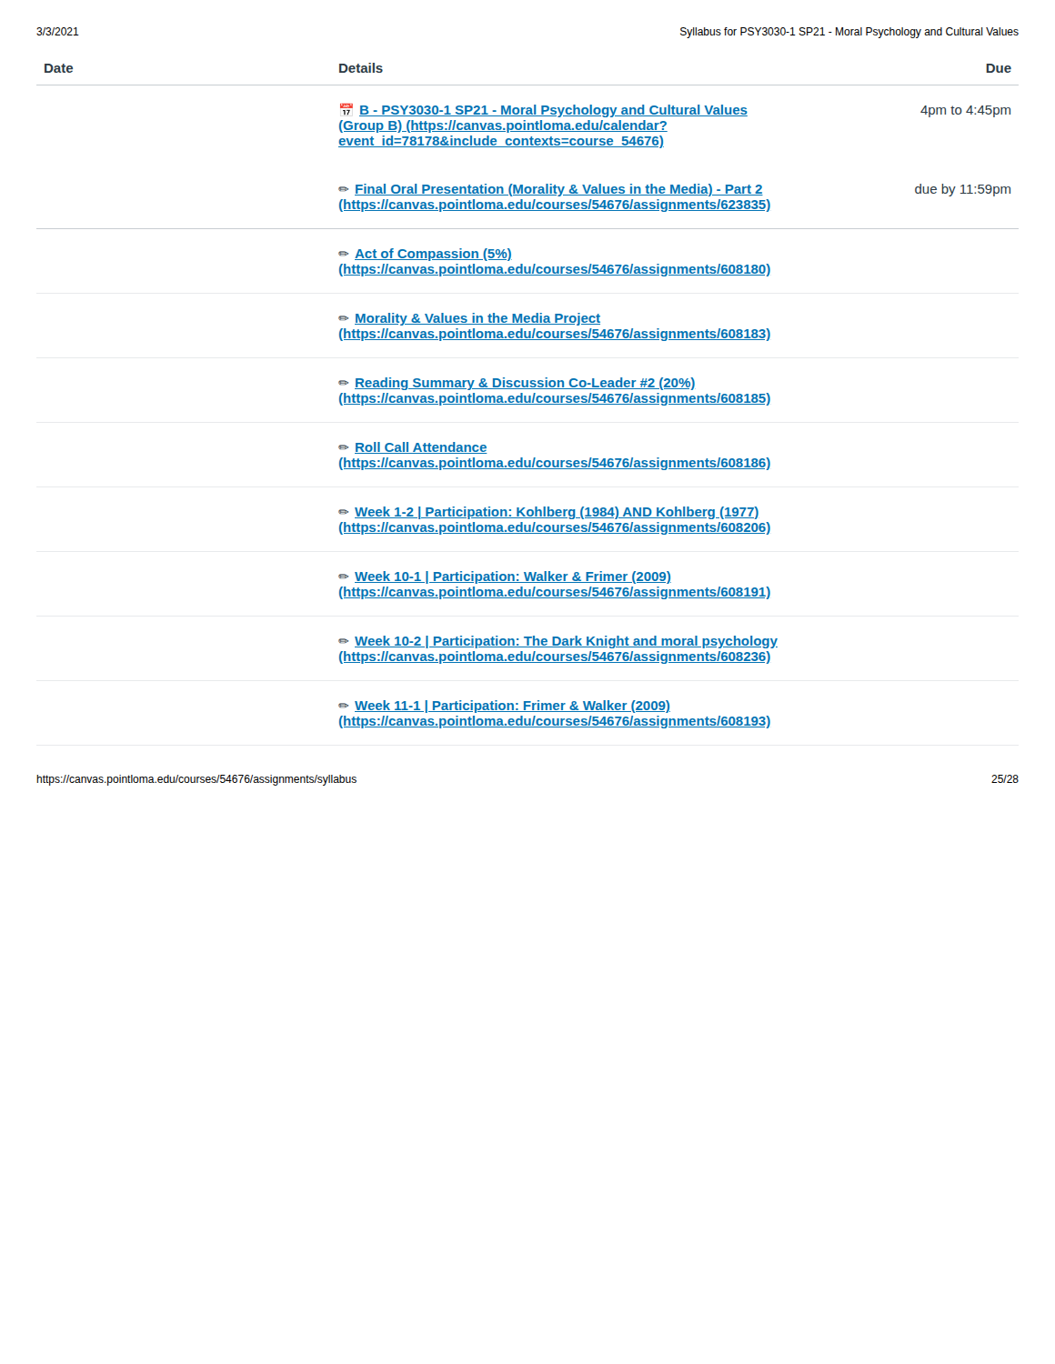3/3/2021 Syllabus for PSY3030-1 SP21 - Moral Psychology and Cultural Values
| Date | Details | Due |
| --- | --- | --- |
| | 📅 B - PSY3030-1 SP21 - Moral Psychology and Cultural Values (Group B) (https://canvas.pointloma.edu/calendar?event_id=78178&include_contexts=course_54676) | 4pm to 4:45pm |
| | ✏ Final Oral Presentation (Morality & Values in the Media) - Part 2 (https://canvas.pointloma.edu/courses/54676/assignments/623835) | due by 11:59pm |
| | ✏ Act of Compassion (5%) (https://canvas.pointloma.edu/courses/54676/assignments/608180) | |
| | ✏ Morality & Values in the Media Project (https://canvas.pointloma.edu/courses/54676/assignments/608183) | |
| | ✏ Reading Summary & Discussion Co-Leader #2 (20%) (https://canvas.pointloma.edu/courses/54676/assignments/608185) | |
| | ✏ Roll Call Attendance (https://canvas.pointloma.edu/courses/54676/assignments/608186) | |
| | ✏ Week 1-2 / Participation: Kohlberg (1984) AND Kohlberg (1977) (https://canvas.pointloma.edu/courses/54676/assignments/608206) | |
| | ✏ Week 10-1 / Participation: Walker & Frimer (2009) (https://canvas.pointloma.edu/courses/54676/assignments/608191) | |
| | ✏ Week 10-2 / Participation: The Dark Knight and moral psychology (https://canvas.pointloma.edu/courses/54676/assignments/608236) | |
| | ✏ Week 11-1 / Participation: Frimer & Walker (2009) (https://canvas.pointloma.edu/courses/54676/assignments/608193) | |
https://canvas.pointloma.edu/courses/54676/assignments/syllabus 25/28